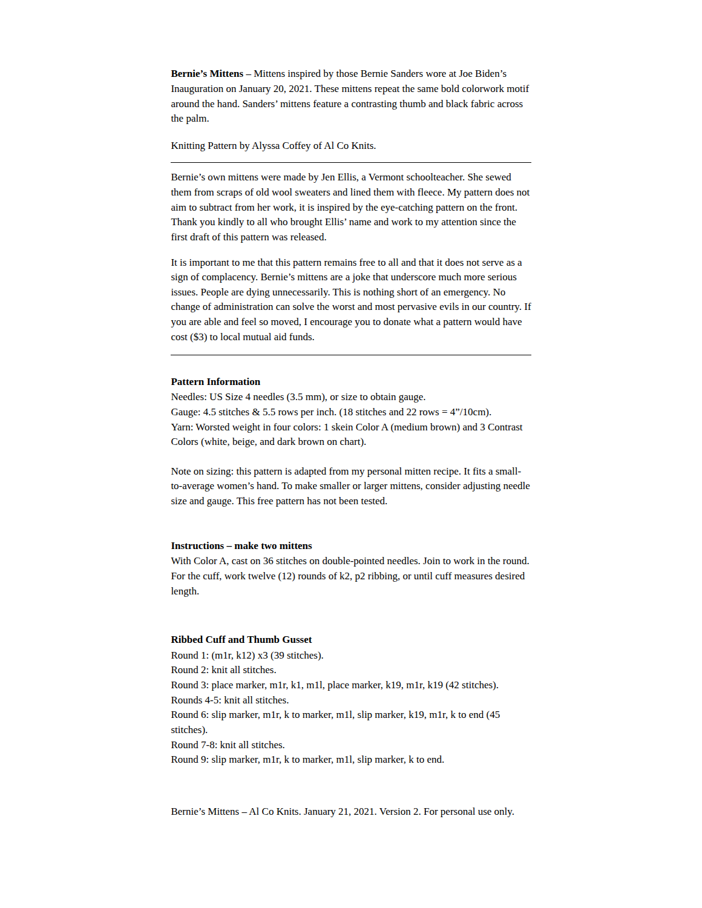Bernie’s Mittens – Mittens inspired by those Bernie Sanders wore at Joe Biden’s Inauguration on January 20, 2021. These mittens repeat the same bold colorwork motif around the hand. Sanders’ mittens feature a contrasting thumb and black fabric across the palm.
Knitting Pattern by Alyssa Coffey of Al Co Knits.
Bernie’s own mittens were made by Jen Ellis, a Vermont schoolteacher. She sewed them from scraps of old wool sweaters and lined them with fleece. My pattern does not aim to subtract from her work, it is inspired by the eye-catching pattern on the front. Thank you kindly to all who brought Ellis’ name and work to my attention since the first draft of this pattern was released.
It is important to me that this pattern remains free to all and that it does not serve as a sign of complacency. Bernie’s mittens are a joke that underscore much more serious issues. People are dying unnecessarily. This is nothing short of an emergency. No change of administration can solve the worst and most pervasive evils in our country. If you are able and feel so moved, I encourage you to donate what a pattern would have cost ($3) to local mutual aid funds.
Pattern Information
Needles: US Size 4 needles (3.5 mm), or size to obtain gauge.
Gauge: 4.5 stitches & 5.5 rows per inch. (18 stitches and 22 rows = 4”/10cm).
Yarn: Worsted weight in four colors: 1 skein Color A (medium brown) and 3 Contrast Colors (white, beige, and dark brown on chart).
Note on sizing: this pattern is adapted from my personal mitten recipe. It fits a small-to-average women’s hand. To make smaller or larger mittens, consider adjusting needle size and gauge. This free pattern has not been tested.
Instructions – make two mittens
With Color A, cast on 36 stitches on double-pointed needles. Join to work in the round.
For the cuff, work twelve (12) rounds of k2, p2 ribbing, or until cuff measures desired length.
Ribbed Cuff and Thumb Gusset
Round 1: (m1r, k12) x3 (39 stitches).
Round 2: knit all stitches.
Round 3: place marker, m1r, k1, m1l, place marker, k19, m1r, k19 (42 stitches).
Rounds 4-5: knit all stitches.
Round 6: slip marker, m1r, k to marker, m1l, slip marker, k19, m1r, k to end (45 stitches).
Round 7-8: knit all stitches.
Round 9: slip marker, m1r, k to marker, m1l, slip marker, k to end.
Bernie’s Mittens – Al Co Knits. January 21, 2021. Version 2. For personal use only.